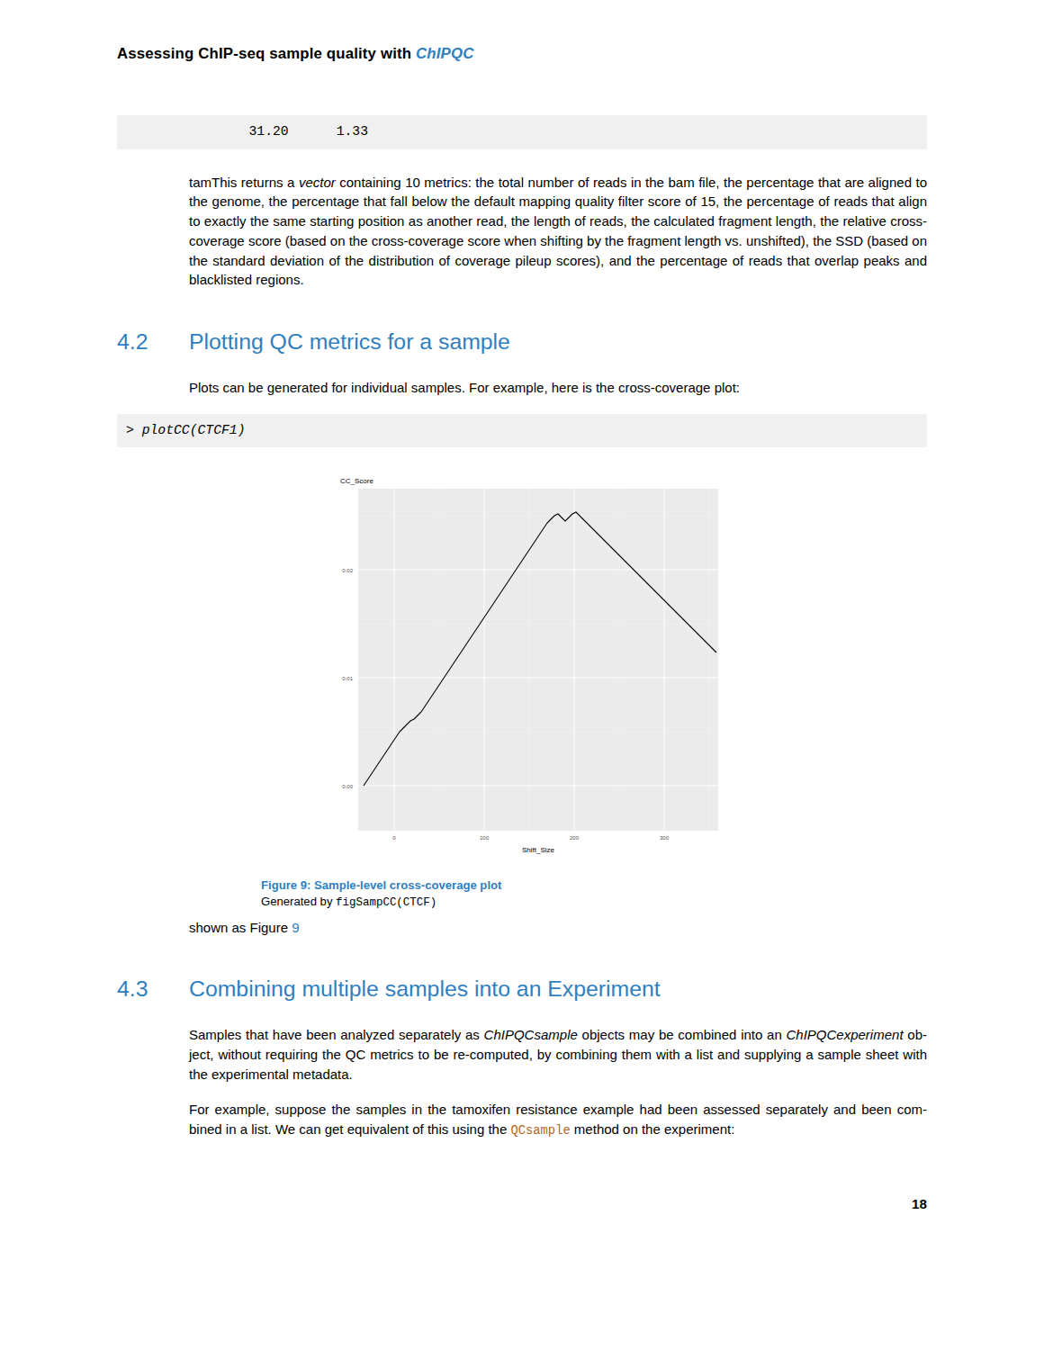Assessing ChIP-seq sample quality with ChIPQC
31.20 1.33
tamThis returns a vector containing 10 metrics: the total number of reads in the bam file, the percentage that are aligned to the genome, the percentage that fall below the default mapping quality filter score of 15, the percentage of reads that align to exactly the same starting position as another read, the length of reads, the calculated fragment length, the relative cross-coverage score (based on the cross-coverage score when shifting by the fragment length vs. unshifted), the SSD (based on the standard deviation of the distribution of coverage pileup scores), and the percentage of reads that overlap peaks and blacklisted regions.
4.2 Plotting QC metrics for a sample
Plots can be generated for individual samples. For example, here is the cross-coverage plot:
> plotCC(CTCF1)
CC_Score 0.00 0.01 0.02 0 100 200 300 Shift_Size
Figure 9: Sample-level cross-coverage plot
Generated by figSampCC(CTCF)
shown as Figure 9
4.3 Combining multiple samples into an Experiment
Samples that have been analyzed separately as ChIPQCsample objects may be combined into an ChIPQCexperiment object, without requiring the QC metrics to be re-computed, by combining them with a list and supplying a sample sheet with the experimental metadata.
For example, suppose the samples in the tamoxifen resistance example had been assessed separately and been combined in a list. We can get equivalent of this using the QCsample method on the experiment:
18